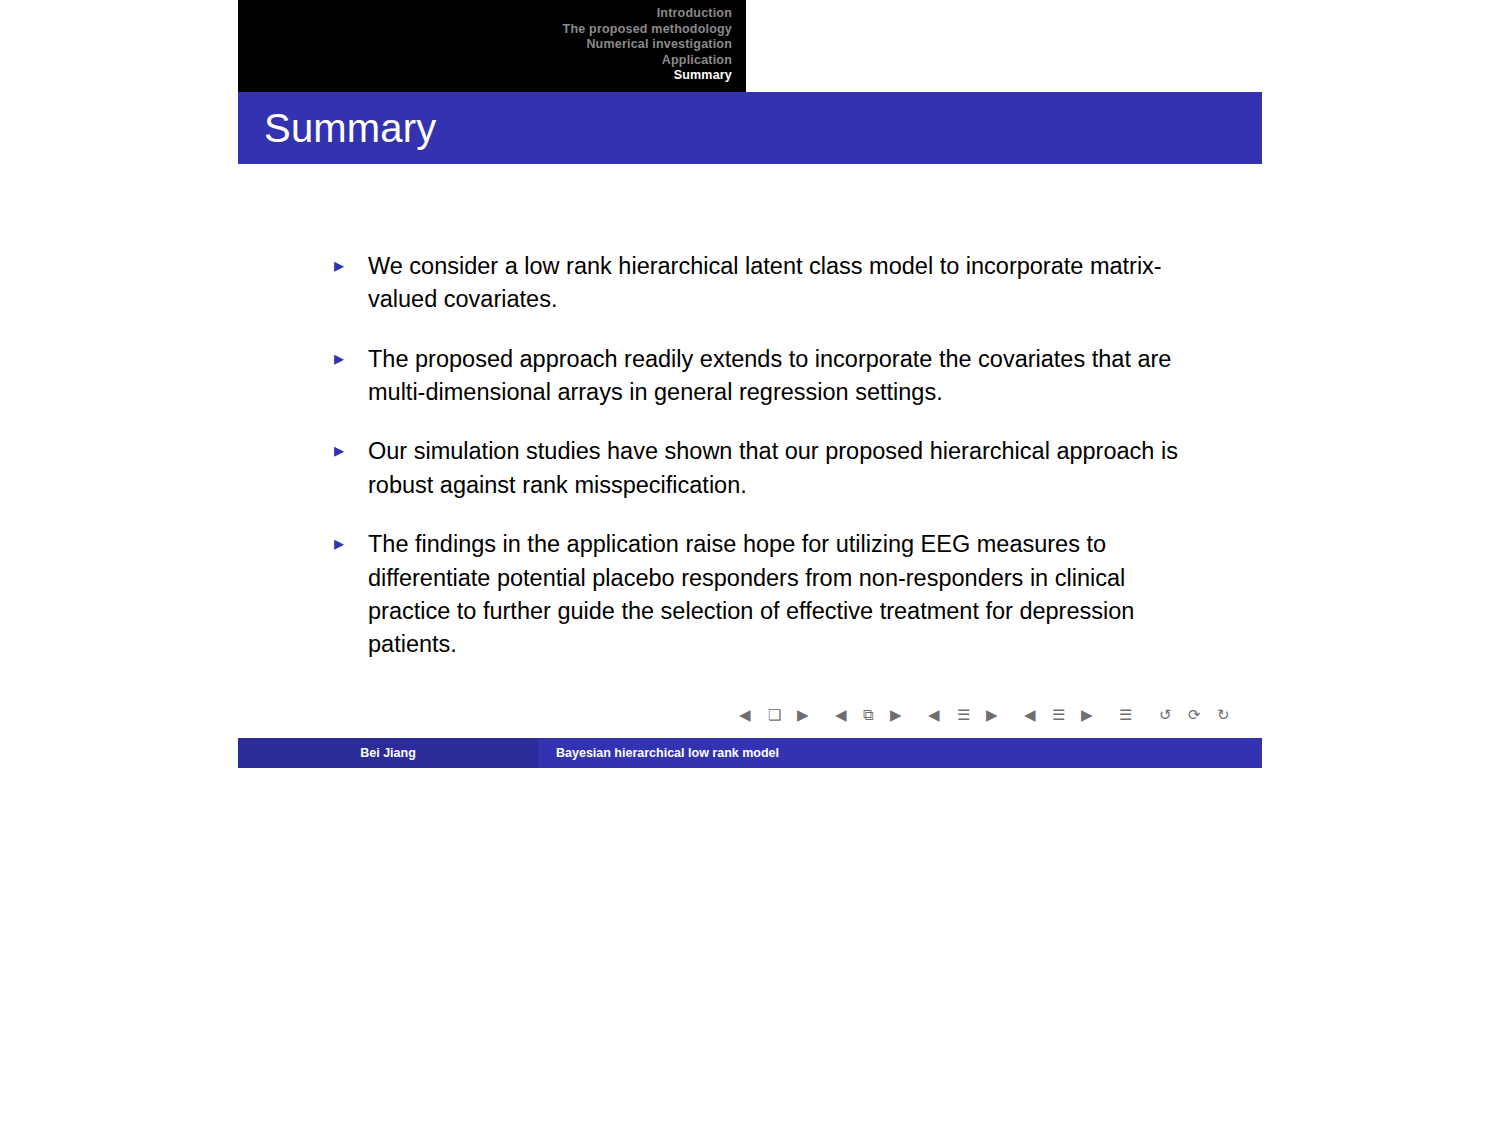Introduction
The proposed methodology
Numerical investigation
Application
Summary
Summary
We consider a low rank hierarchical latent class model to incorporate matrix-valued covariates.
The proposed approach readily extends to incorporate the covariates that are multi-dimensional arrays in general regression settings.
Our simulation studies have shown that our proposed hierarchical approach is robust against rank misspecification.
The findings in the application raise hope for utilizing EEG measures to differentiate potential placebo responders from non-responders in clinical practice to further guide the selection of effective treatment for depression patients.
◀ ❑ ▶ ◀ ⧉ ▶ ◀ ☰ ▶ ◀ ☰ ▶ ☰ ↺ ⟳ ↻
Bei Jiang
Bayesian hierarchical low rank model